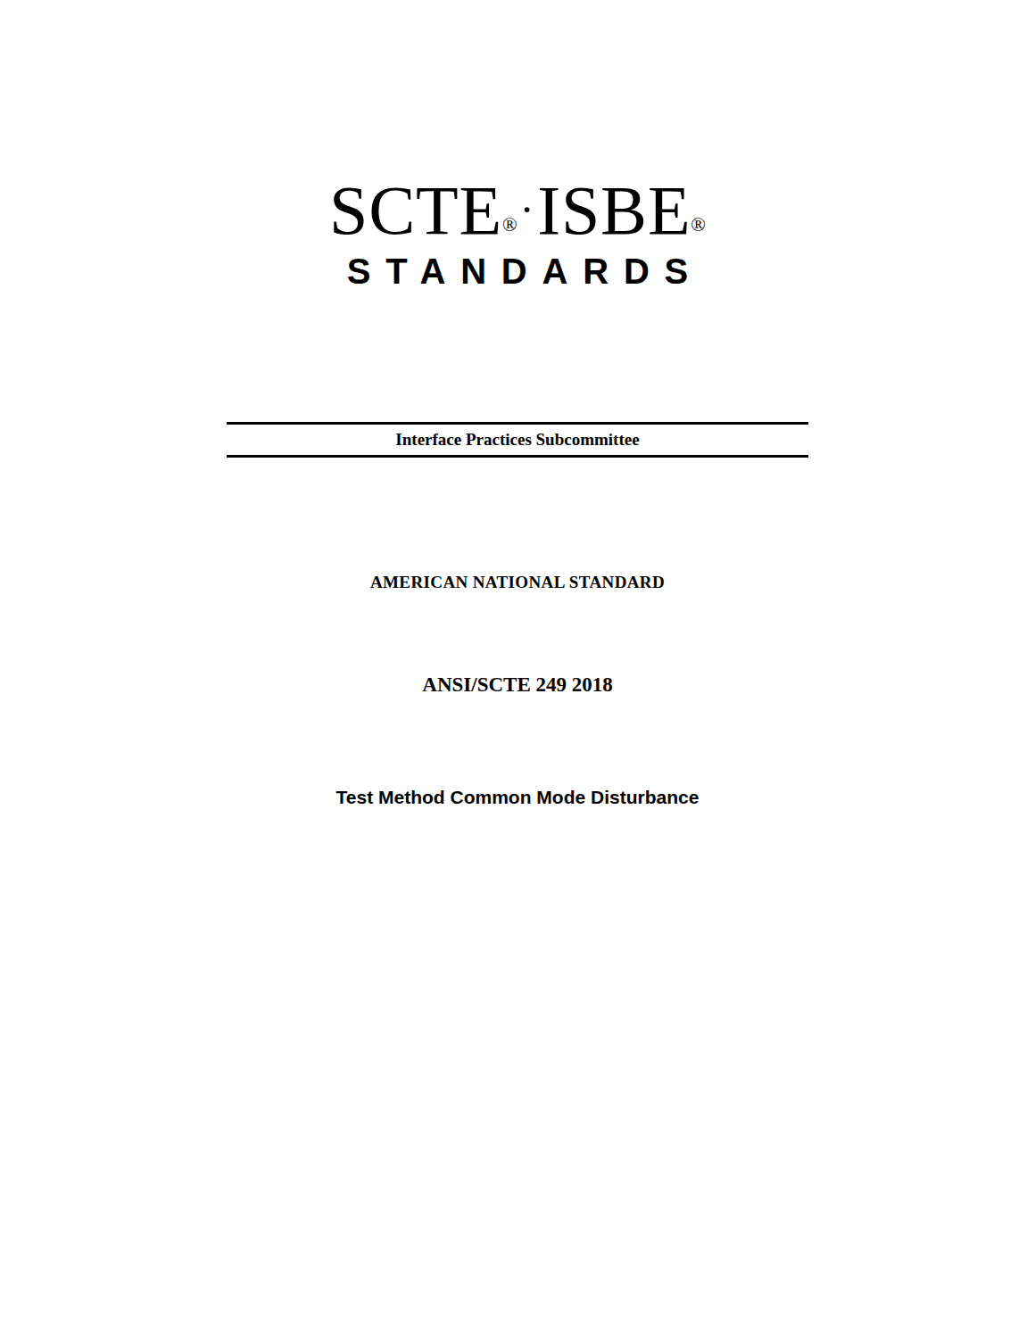SCTE®·ISBE®
STANDARDS
Interface Practices Subcommittee
AMERICAN NATIONAL STANDARD
ANSI/SCTE 249 2018
Test Method Common Mode Disturbance